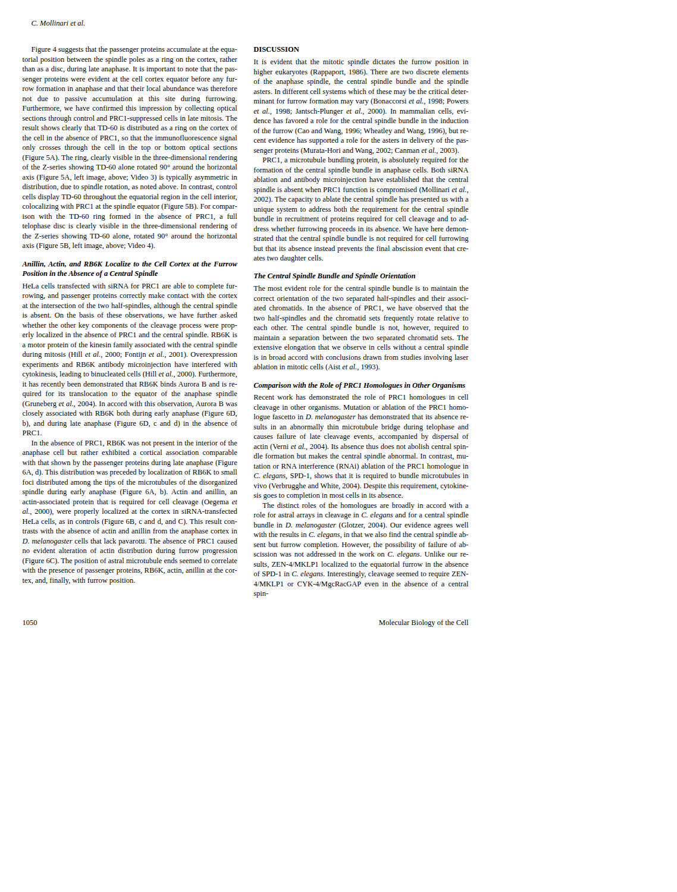C. Mollinari et al.
Figure 4 suggests that the passenger proteins accumulate at the equatorial position between the spindle poles as a ring on the cortex, rather than as a disc, during late anaphase. It is important to note that the passenger proteins were evident at the cell cortex equator before any furrow formation in anaphase and that their local abundance was therefore not due to passive accumulation at this site during furrowing. Furthermore, we have confirmed this impression by collecting optical sections through control and PRC1-suppressed cells in late mitosis. The result shows clearly that TD-60 is distributed as a ring on the cortex of the cell in the absence of PRC1, so that the immunofluorescence signal only crosses through the cell in the top or bottom optical sections (Figure 5A). The ring, clearly visible in the three-dimensional rendering of the Z-series showing TD-60 alone rotated 90° around the horizontal axis (Figure 5A, left image, above; Video 3) is typically asymmetric in distribution, due to spindle rotation, as noted above. In contrast, control cells display TD-60 throughout the equatorial region in the cell interior, colocalizing with PRC1 at the spindle equator (Figure 5B). For comparison with the TD-60 ring formed in the absence of PRC1, a full telophase disc is clearly visible in the three-dimensional rendering of the Z-series showing TD-60 alone, rotated 90° around the horizontal axis (Figure 5B, left image, above; Video 4).
Anillin, Actin, and RB6K Localize to the Cell Cortex at the Furrow Position in the Absence of a Central Spindle
HeLa cells transfected with siRNA for PRC1 are able to complete furrowing, and passenger proteins correctly make contact with the cortex at the intersection of the two half-spindles, although the central spindle is absent. On the basis of these observations, we have further asked whether the other key components of the cleavage process were properly localized in the absence of PRC1 and the central spindle. RB6K is a motor protein of the kinesin family associated with the central spindle during mitosis (Hill et al., 2000; Fontijn et al., 2001). Overexpression experiments and RB6K antibody microinjection have interfered with cytokinesis, leading to binucleated cells (Hill et al., 2000). Furthermore, it has recently been demonstrated that RB6K binds Aurora B and is required for its translocation to the equator of the anaphase spindle (Gruneberg et al., 2004). In accord with this observation, Aurora B was closely associated with RB6K both during early anaphase (Figure 6D, b), and during late anaphase (Figure 6D, c and d) in the absence of PRC1.
In the absence of PRC1, RB6K was not present in the interior of the anaphase cell but rather exhibited a cortical association comparable with that shown by the passenger proteins during late anaphase (Figure 6A, d). This distribution was preceded by localization of RB6K to small foci distributed among the tips of the microtubules of the disorganized spindle during early anaphase (Figure 6A, b). Actin and anillin, an actin-associated protein that is required for cell cleavage (Oegema et al., 2000), were properly localized at the cortex in siRNA-transfected HeLa cells, as in controls (Figure 6B, c and d, and C). This result contrasts with the absence of actin and anillin from the anaphase cortex in D. melanogaster cells that lack pavarotti. The absence of PRC1 caused no evident alteration of actin distribution during furrow progression (Figure 6C). The position of astral microtubule ends seemed to correlate with the presence of passenger proteins, RB6K, actin, anillin at the cortex, and, finally, with furrow position.
DISCUSSION
It is evident that the mitotic spindle dictates the furrow position in higher eukaryotes (Rappaport, 1986). There are two discrete elements of the anaphase spindle, the central spindle bundle and the spindle asters. In different cell systems which of these may be the critical determinant for furrow formation may vary (Bonaccorsi et al., 1998; Powers et al., 1998; Jantsch-Plunger et al., 2000). In mammalian cells, evidence has favored a role for the central spindle bundle in the induction of the furrow (Cao and Wang, 1996; Wheatley and Wang, 1996), but recent evidence has supported a role for the asters in delivery of the passenger proteins (Murata-Hori and Wang, 2002; Canman et al., 2003).
PRC1, a microtubule bundling protein, is absolutely required for the formation of the central spindle bundle in anaphase cells. Both siRNA ablation and antibody microinjection have established that the central spindle is absent when PRC1 function is compromised (Mollinari et al., 2002). The capacity to ablate the central spindle has presented us with a unique system to address both the requirement for the central spindle bundle in recruitment of proteins required for cell cleavage and to address whether furrowing proceeds in its absence. We have here demonstrated that the central spindle bundle is not required for cell furrowing but that its absence instead prevents the final abscission event that creates two daughter cells.
The Central Spindle Bundle and Spindle Orientation
The most evident role for the central spindle bundle is to maintain the correct orientation of the two separated half-spindles and their associated chromatids. In the absence of PRC1, we have observed that the two half-spindles and the chromatid sets frequently rotate relative to each other. The central spindle bundle is not, however, required to maintain a separation between the two separated chromatid sets. The extensive elongation that we observe in cells without a central spindle is in broad accord with conclusions drawn from studies involving laser ablation in mitotic cells (Aist et al., 1993).
Comparison with the Role of PRC1 Homologues in Other Organisms
Recent work has demonstrated the role of PRC1 homologues in cell cleavage in other organisms. Mutation or ablation of the PRC1 homologue fascetto in D. melanogaster has demonstrated that its absence results in an abnormally thin microtubule bridge during telophase and causes failure of late cleavage events, accompanied by dispersal of actin (Verni et al., 2004). Its absence thus does not abolish central spindle formation but makes the central spindle abnormal. In contrast, mutation or RNA interference (RNAi) ablation of the PRC1 homologue in C. elegans, SPD-1, shows that it is required to bundle microtubules in vivo (Verbrugghe and White, 2004). Despite this requirement, cytokinesis goes to completion in most cells in its absence.
The distinct roles of the homologues are broadly in accord with a role for astral arrays in cleavage in C. elegans and for a central spindle bundle in D. melanogaster (Glotzer, 2004). Our evidence agrees well with the results in C. elegans, in that we also find the central spindle absent but furrow completion. However, the possibility of failure of abscission was not addressed in the work on C. elegans. Unlike our results, ZEN-4/MKLP1 localized to the equatorial furrow in the absence of SPD-1 in C. elegans. Interestingly, cleavage seemed to require ZEN-4/MKLP1 or CYK-4/MgcRacGAP even in the absence of a central spin-
1050
Molecular Biology of the Cell